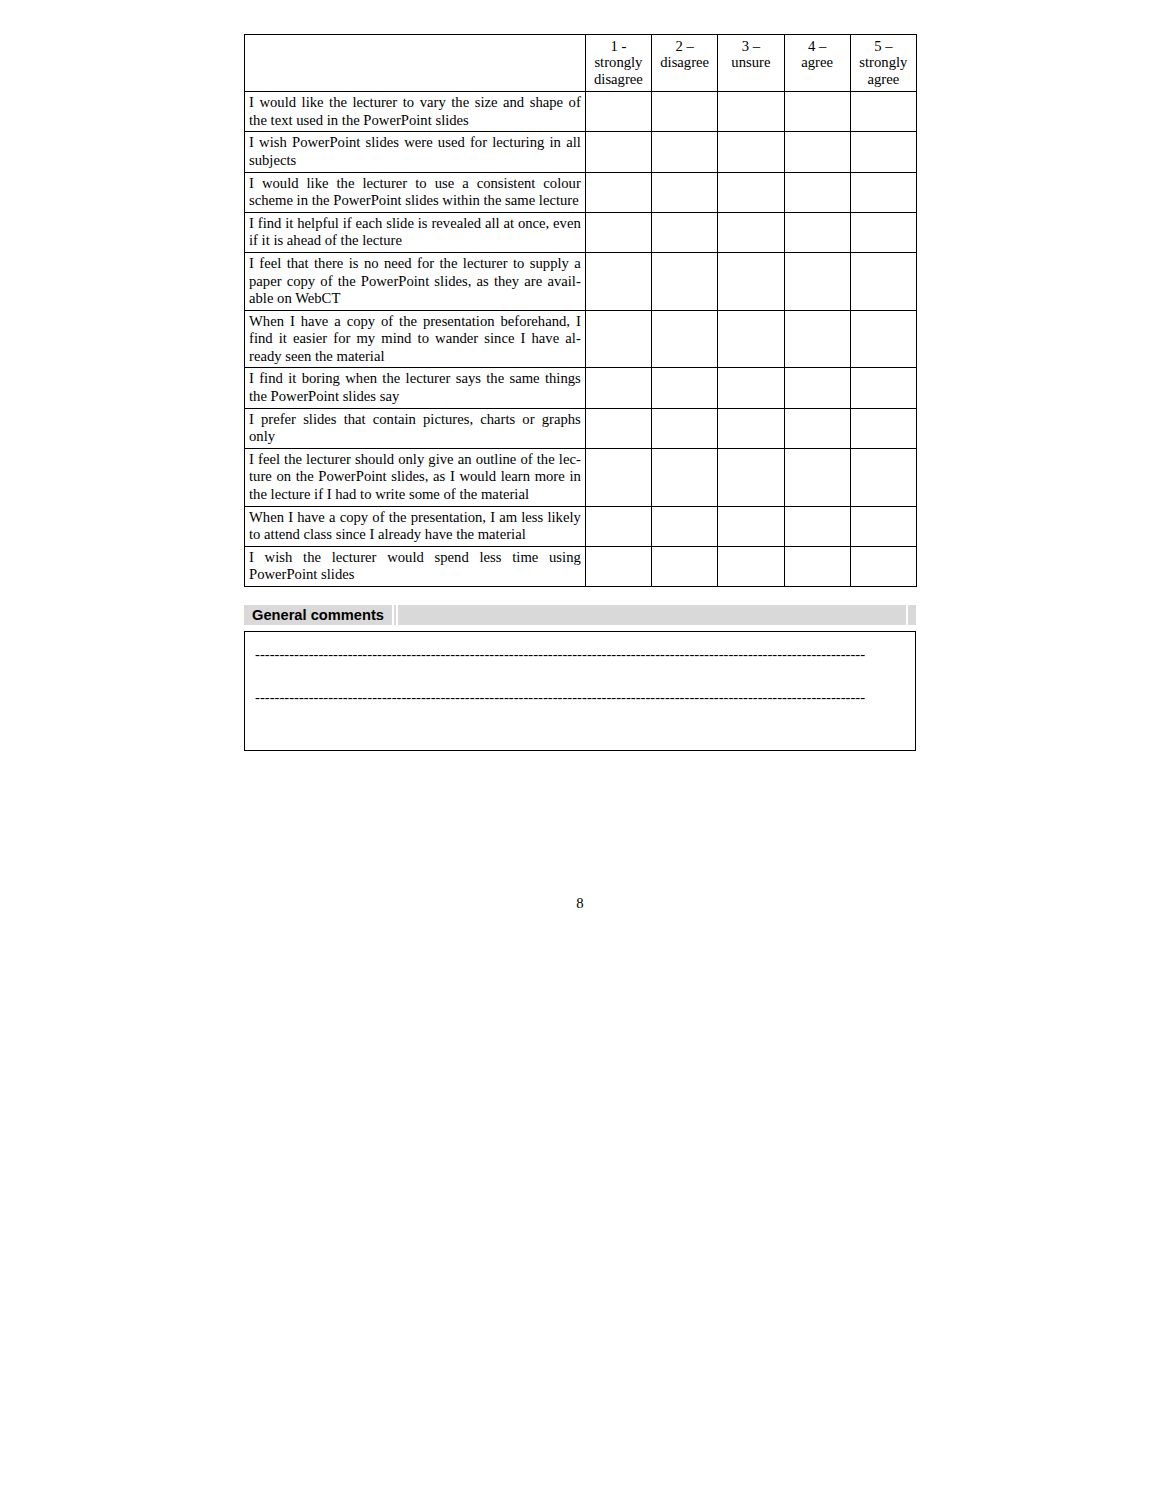| | 1 - strongly disagree | 2 – disagree | 3 – unsure | 4 – agree | 5 – strongly agree |
| --- | --- | --- | --- | --- | --- |
| I would like the lecturer to vary the size and shape of the text used in the PowerPoint slides | | | | | |
| I wish PowerPoint slides were used for lecturing in all subjects | | | | | |
| I would like the lecturer to use a consistent colour scheme in the PowerPoint slides within the same lecture | | | | | |
| I find it helpful if each slide is revealed all at once, even if it is ahead of the lecture | | | | | |
| I feel that there is no need for the lecturer to supply a paper copy of the PowerPoint slides, as they are available on WebCT | | | | | |
| When I have a copy of the presentation beforehand, I find it easier for my mind to wander since I have already seen the material | | | | | |
| I find it boring when the lecturer says the same things the PowerPoint slides say | | | | | |
| I prefer slides that contain pictures, charts or graphs only | | | | | |
| I feel the lecturer should only give an outline of the lecture on the PowerPoint slides, as I would learn more in the lecture if I had to write some of the material | | | | | |
| When I have a copy of the presentation, I am less likely to attend class since I already have the material | | | | | |
| I wish the lecturer would spend less time using PowerPoint slides | | | | | |
General comments
----------------------------------------------------------------------------------------------------------------------------- -----------------------------------------------------------------------------------------------------------------------------
8